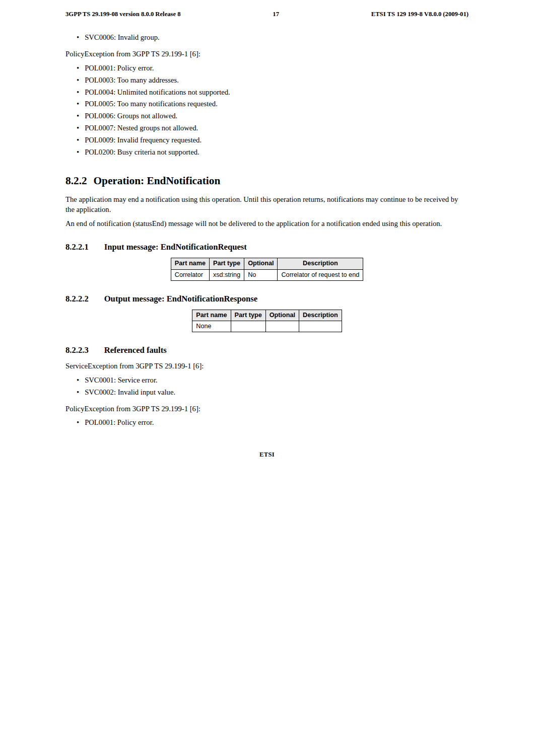3GPP TS 29.199-08 version 8.0.0 Release 8 17 ETSI TS 129 199-8 V8.0.0 (2009-01)
SVC0006: Invalid group.
PolicyException from 3GPP TS 29.199-1 [6]:
POL0001: Policy error.
POL0003: Too many addresses.
POL0004: Unlimited notifications not supported.
POL0005: Too many notifications requested.
POL0006: Groups not allowed.
POL0007: Nested groups not allowed.
POL0009: Invalid frequency requested.
POL0200: Busy criteria not supported.
8.2.2 Operation: EndNotification
The application may end a notification using this operation. Until this operation returns, notifications may continue to be received by the application.
An end of notification (statusEnd) message will not be delivered to the application for a notification ended using this operation.
8.2.2.1 Input message: EndNotificationRequest
| Part name | Part type | Optional | Description |
| --- | --- | --- | --- |
| Correlator | xsd:string | No | Correlator of request to end |
8.2.2.2 Output message: EndNotificationResponse
| Part name | Part type | Optional | Description |
| --- | --- | --- | --- |
| None | | | |
8.2.2.3 Referenced faults
ServiceException from 3GPP TS 29.199-1 [6]:
SVC0001: Service error.
SVC0002: Invalid input value.
PolicyException from 3GPP TS 29.199-1 [6]:
POL0001: Policy error.
ETSI